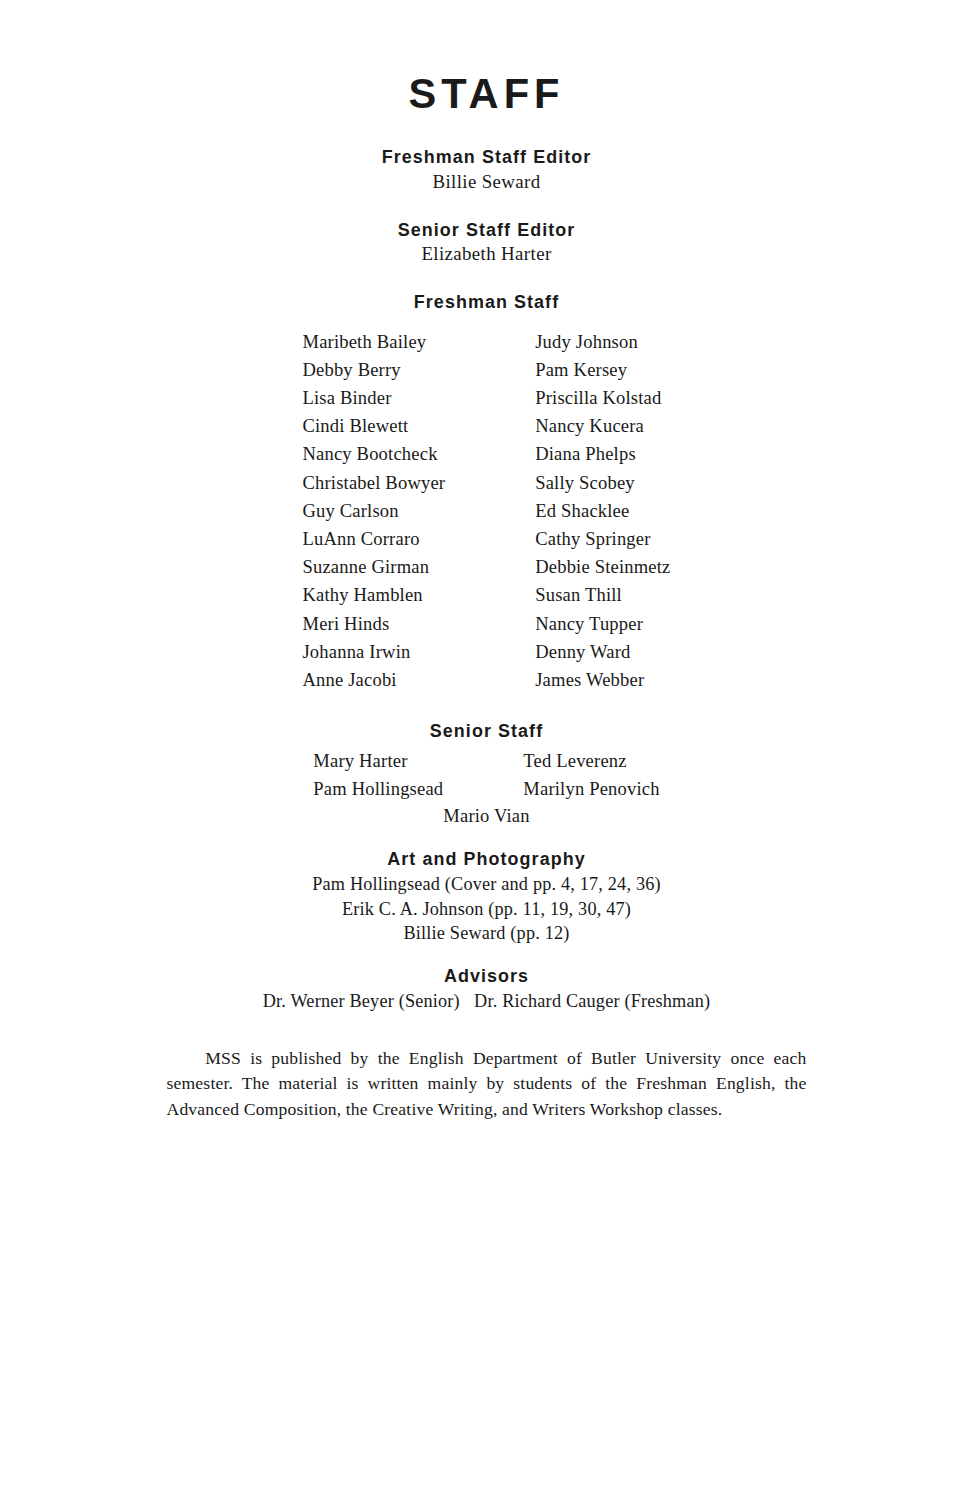STAFF
Freshman Staff Editor
Billie Seward
Senior Staff Editor
Elizabeth Harter
Freshman Staff
Maribeth Bailey
Debby Berry
Lisa Binder
Cindi Blewett
Nancy Bootcheck
Christabel Bowyer
Guy Carlson
LuAnn Corraro
Suzanne Girman
Kathy Hamblen
Meri Hinds
Johanna Irwin
Anne Jacobi
Judy Johnson
Pam Kersey
Priscilla Kolstad
Nancy Kucera
Diana Phelps
Sally Scobey
Ed Shacklee
Cathy Springer
Debbie Steinmetz
Susan Thill
Nancy Tupper
Denny Ward
James Webber
Senior Staff
Mary Harter
Pam Hollingsead
Ted Leverenz
Marilyn Penovich
Mario Vian
Art and Photography
Pam Hollingsead (Cover and pp. 4, 17, 24, 36)
Erik C. A. Johnson (pp. 11, 19, 30, 47)
Billie Seward (pp. 12)
Advisors
Dr. Werner Beyer (Senior) Dr. Richard Cauger (Freshman)
MSS is published by the English Department of Butler University once each semester. The material is written mainly by students of the Freshman English, the Advanced Composition, the Creative Writing, and Writers Workshop classes.